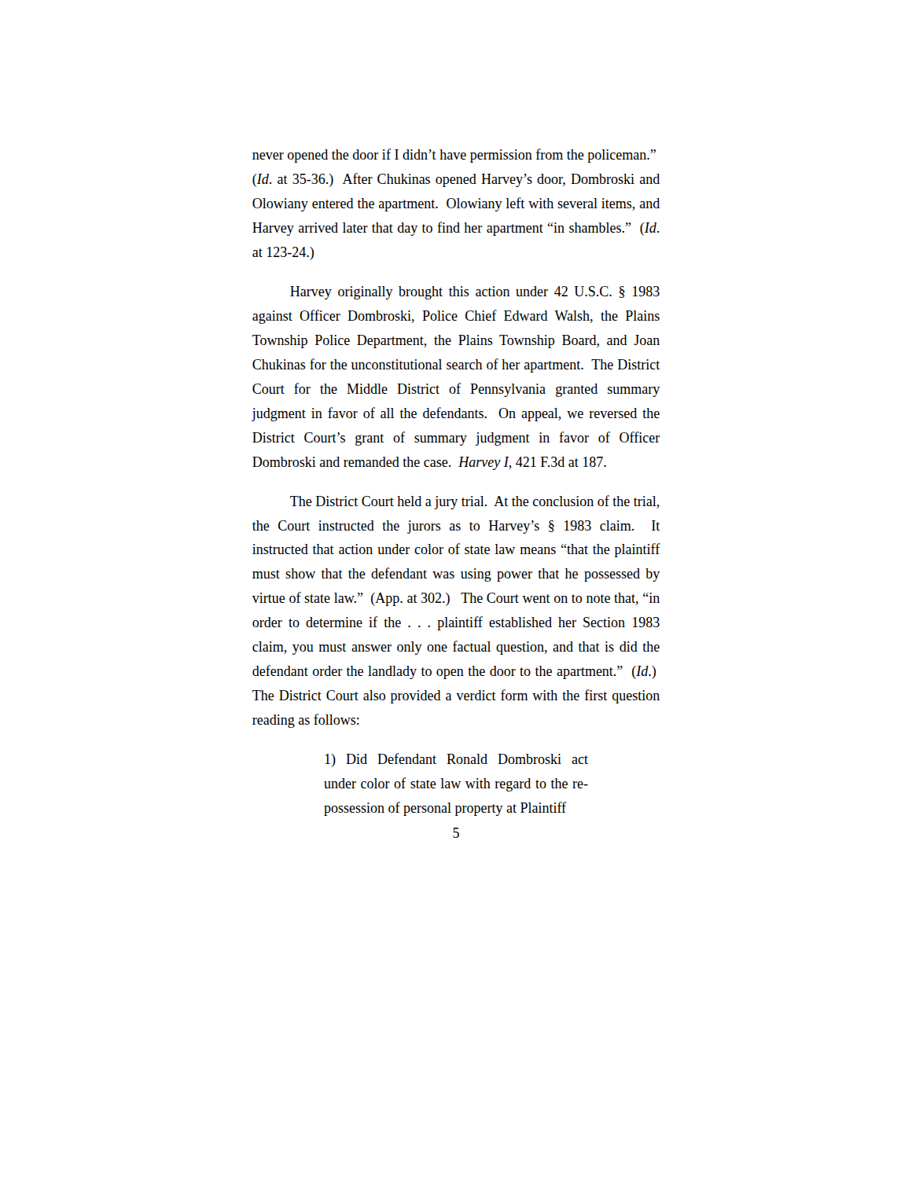never opened the door if I didn’t have permission from the policeman.” (Id. at 35-36.) After Chukinas opened Harvey’s door, Dombroski and Olowiany entered the apartment. Olowiany left with several items, and Harvey arrived later that day to find her apartment “in shambles.” (Id. at 123-24.)
Harvey originally brought this action under 42 U.S.C. § 1983 against Officer Dombroski, Police Chief Edward Walsh, the Plains Township Police Department, the Plains Township Board, and Joan Chukinas for the unconstitutional search of her apartment. The District Court for the Middle District of Pennsylvania granted summary judgment in favor of all the defendants. On appeal, we reversed the District Court’s grant of summary judgment in favor of Officer Dombroski and remanded the case. Harvey I, 421 F.3d at 187.
The District Court held a jury trial. At the conclusion of the trial, the Court instructed the jurors as to Harvey’s § 1983 claim. It instructed that action under color of state law means “that the plaintiff must show that the defendant was using power that he possessed by virtue of state law.” (App. at 302.) The Court went on to note that, “in order to determine if the . . . plaintiff established her Section 1983 claim, you must answer only one factual question, and that is did the defendant order the landlady to open the door to the apartment.” (Id.) The District Court also provided a verdict form with the first question reading as follows:
1) Did Defendant Ronald Dombroski act under color of state law with regard to the re-possession of personal property at Plaintiff
5